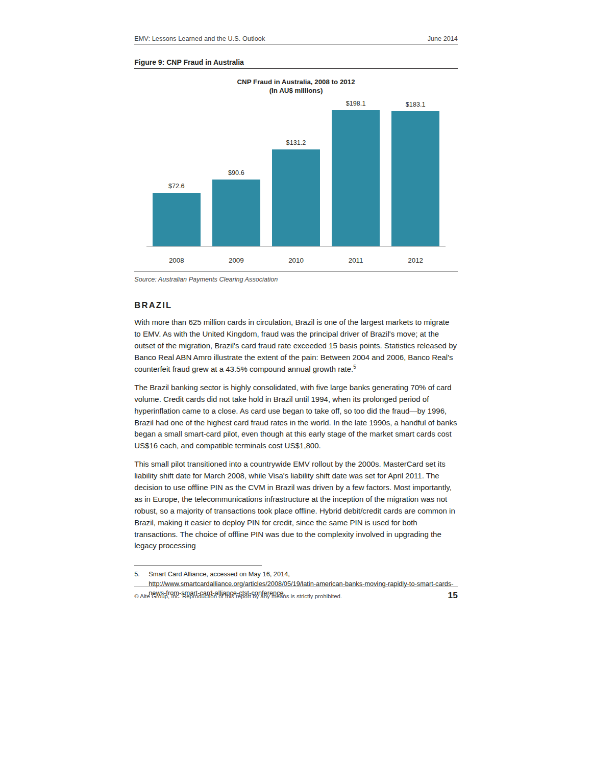EMV: Lessons Learned and the U.S. Outlook
June 2014
Figure 9: CNP Fraud in Australia
CNP Fraud in Australia, 2008 to 2012
(In AU$ millions)
$72.6
$90.6
$131.2
$198.1
$183.1
2008 2009 2010 2011 2012
Source: Australian Payments Clearing Association
BRAZIL
With more than 625 million cards in circulation, Brazil is one of the largest markets to migrate to EMV. As with the United Kingdom, fraud was the principal driver of Brazil's move; at the outset of the migration, Brazil's card fraud rate exceeded 15 basis points. Statistics released by Banco Real ABN Amro illustrate the extent of the pain: Between 2004 and 2006, Banco Real's counterfeit fraud grew at a 43.5% compound annual growth rate.5
The Brazil banking sector is highly consolidated, with five large banks generating 70% of card volume. Credit cards did not take hold in Brazil until 1994, when its prolonged period of hyperinflation came to a close. As card use began to take off, so too did the fraud—by 1996, Brazil had one of the highest card fraud rates in the world. In the late 1990s, a handful of banks began a small smart-card pilot, even though at this early stage of the market smart cards cost US$16 each, and compatible terminals cost US$1,800.
This small pilot transitioned into a countrywide EMV rollout by the 2000s. MasterCard set its liability shift date for March 2008, while Visa's liability shift date was set for April 2011. The decision to use offline PIN as the CVM in Brazil was driven by a few factors. Most importantly, as in Europe, the telecommunications infrastructure at the inception of the migration was not robust, so a majority of transactions took place offline. Hybrid debit/credit cards are common in Brazil, making it easier to deploy PIN for credit, since the same PIN is used for both transactions. The choice of offline PIN was due to the complexity involved in upgrading the legacy processing
5.
Smart Card Alliance, accessed on May 16, 2014,
http://www.smartcardalliance.org/articles/2008/05/19/latin-american-banks-moving-rapidly-to-smart-cards-news-from-smart-card-alliance-ctst-conference.
© Aite Group, Inc. Reproduction of this report by any means is strictly prohibited.
15